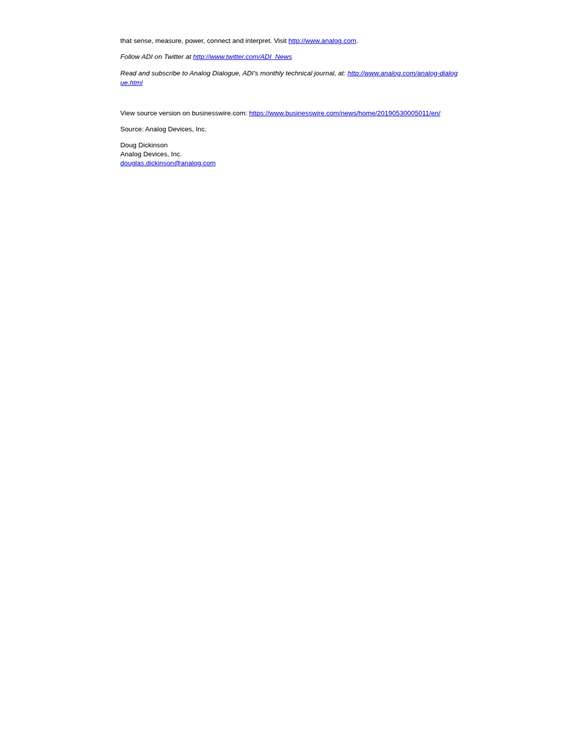that sense, measure, power, connect and interpret. Visit http://www.analog.com.
Follow ADI on Twitter at http://www.twitter.com/ADI_News
Read and subscribe to Analog Dialogue, ADI’s monthly technical journal, at: http://www.analog.com/analog-dialogue.html
View source version on businesswire.com: https://www.businesswire.com/news/home/20190530005011/en/
Source: Analog Devices, Inc.
Doug Dickinson
Analog Devices, Inc.
douglas.dickinson@analog.com